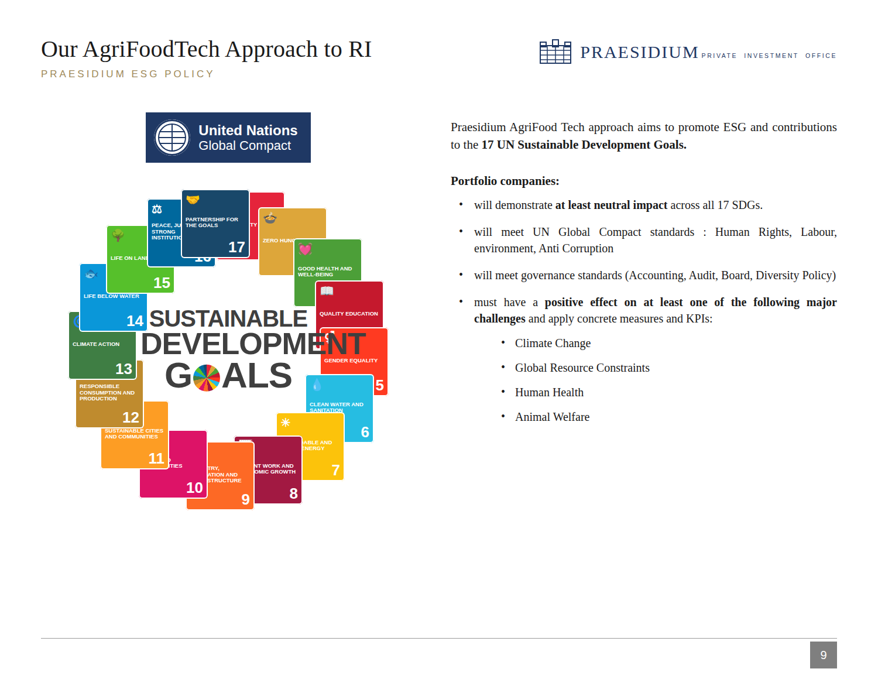Our AgriFoodTech Approach to RI
Praesidium ESG Policy
PRAESIDIUM PRIVATE INVESTMENT OFFICE
United Nations
Global Compact
👥No Poverty 1
🍲Zero Hunger 2
💓Good Health and Well-Being 3
📖Quality Education 4
⚥Gender Equality 5
💧Clean Water and Sanitation 6
☀Affordable and Clean Energy 7
📈Decent Work and Economic Growth 8
⚙Industry, Innovation and Infrastructure 9
≡Reduced Inequalities 10
🏙Sustainable Cities and Communities 11
∞Responsible Consumption and Production 12
🌀Climate Action 13
🐟Life Below Water 14
🌳Life on Land 15
⚖Peace, Justice and Strong Institutions 16
🤝Partnership for the Goals 17
SUSTAINABLE
DEVELOPMENT
G ALS
Praesidium AgriFood Tech approach aims to promote ESG and contributions to the 17 UN Sustainable Development Goals.
Portfolio companies:
will demonstrate at least neutral impact across all 17 SDGs.
will meet UN Global Compact standards : Human Rights, Labour, environment, Anti Corruption
will meet governance standards (Accounting, Audit, Board, Diversity Policy)
must have a positive effect on at least one of the following major challenges and apply concrete measures and KPIs:
Climate Change
Global Resource Constraints
Human Health
Animal Welfare
9